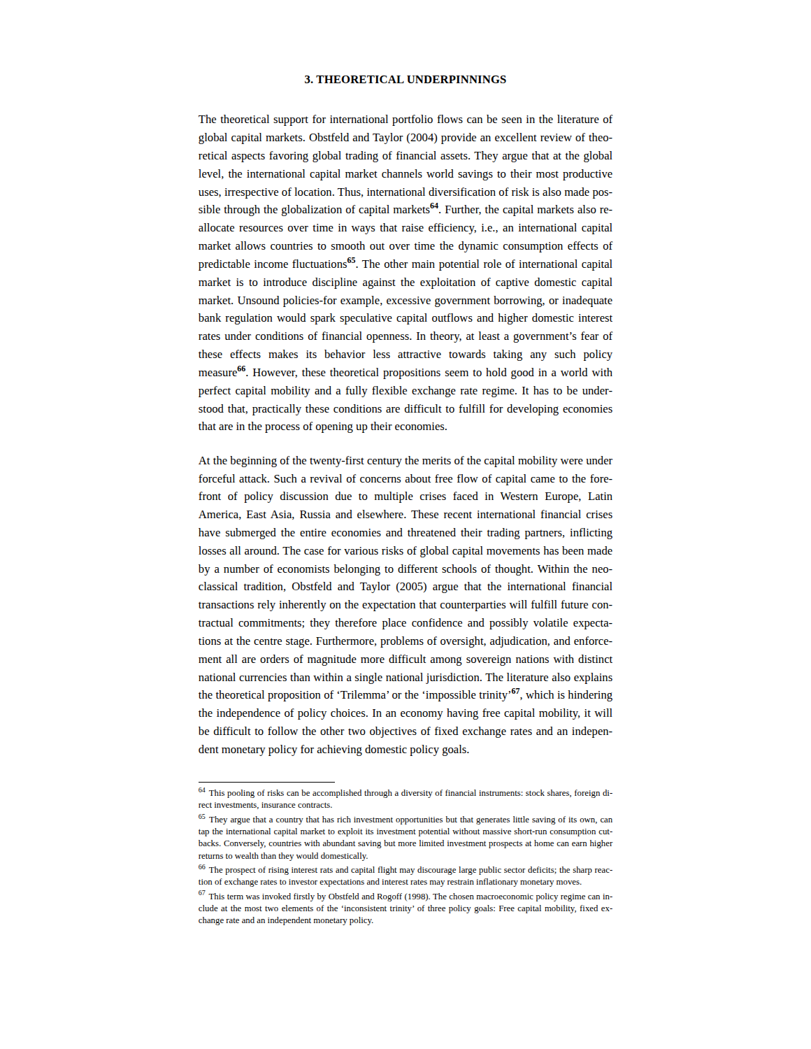3. THEORETICAL UNDERPINNINGS
The theoretical support for international portfolio flows can be seen in the literature of global capital markets. Obstfeld and Taylor (2004) provide an excellent review of theoretical aspects favoring global trading of financial assets. They argue that at the global level, the international capital market channels world savings to their most productive uses, irrespective of location. Thus, international diversification of risk is also made possible through the globalization of capital markets64. Further, the capital markets also reallocate resources over time in ways that raise efficiency, i.e., an international capital market allows countries to smooth out over time the dynamic consumption effects of predictable income fluctuations65. The other main potential role of international capital market is to introduce discipline against the exploitation of captive domestic capital market. Unsound policies-for example, excessive government borrowing, or inadequate bank regulation would spark speculative capital outflows and higher domestic interest rates under conditions of financial openness. In theory, at least a government’s fear of these effects makes its behavior less attractive towards taking any such policy measure66. However, these theoretical propositions seem to hold good in a world with perfect capital mobility and a fully flexible exchange rate regime. It has to be understood that, practically these conditions are difficult to fulfill for developing economies that are in the process of opening up their economies.
At the beginning of the twenty-first century the merits of the capital mobility were under forceful attack. Such a revival of concerns about free flow of capital came to the forefront of policy discussion due to multiple crises faced in Western Europe, Latin America, East Asia, Russia and elsewhere. These recent international financial crises have submerged the entire economies and threatened their trading partners, inflicting losses all around. The case for various risks of global capital movements has been made by a number of economists belonging to different schools of thought. Within the neoclassical tradition, Obstfeld and Taylor (2005) argue that the international financial transactions rely inherently on the expectation that counterparties will fulfill future contractual commitments; they therefore place confidence and possibly volatile expectations at the centre stage. Furthermore, problems of oversight, adjudication, and enforcement all are orders of magnitude more difficult among sovereign nations with distinct national currencies than within a single national jurisdiction. The literature also explains the theoretical proposition of ‘Trilemma’ or the ‘impossible trinity’67, which is hindering the independence of policy choices. In an economy having free capital mobility, it will be difficult to follow the other two objectives of fixed exchange rates and an independent monetary policy for achieving domestic policy goals.
64 This pooling of risks can be accomplished through a diversity of financial instruments: stock shares, foreign direct investments, insurance contracts.
65 They argue that a country that has rich investment opportunities but that generates little saving of its own, can tap the international capital market to exploit its investment potential without massive short-run consumption cutbacks. Conversely, countries with abundant saving but more limited investment prospects at home can earn higher returns to wealth than they would domestically.
66 The prospect of rising interest rats and capital flight may discourage large public sector deficits; the sharp reaction of exchange rates to investor expectations and interest rates may restrain inflationary monetary moves.
67 This term was invoked firstly by Obstfeld and Rogoff (1998). The chosen macroeconomic policy regime can include at the most two elements of the ‘inconsistent trinity’ of three policy goals: Free capital mobility, fixed exchange rate and an independent monetary policy.